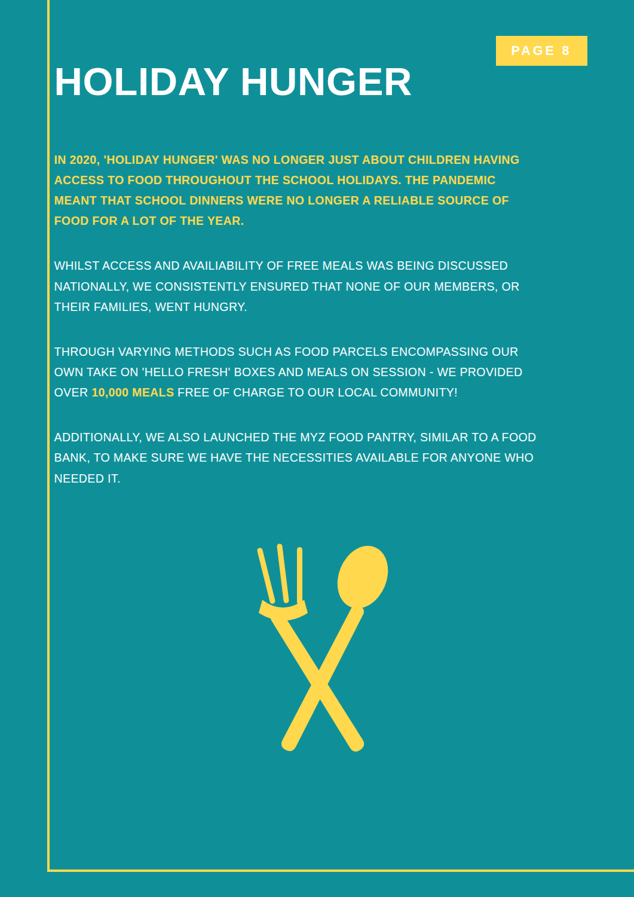PAGE 8
HOLIDAY HUNGER
In 2020, 'Holiday Hunger' was no longer just about children having access to food throughout the school holidays. The pandemic meant that school dinners were no longer a reliable source of food for a lot of the year.
Whilst access and availiability of free meals was being discussed nationally, we consistently ensured that none of our members, or their families, went hungry.
Through varying methods such as food parcels encompassing our own take on 'Hello Fresh' boxes and meals on session - we provided over 10,000 meals free of charge to our local community!
Additionally, we also launched the MYZ Food Pantry, similar to a food bank, to make sure we have the necessities available for anyone who needed it.